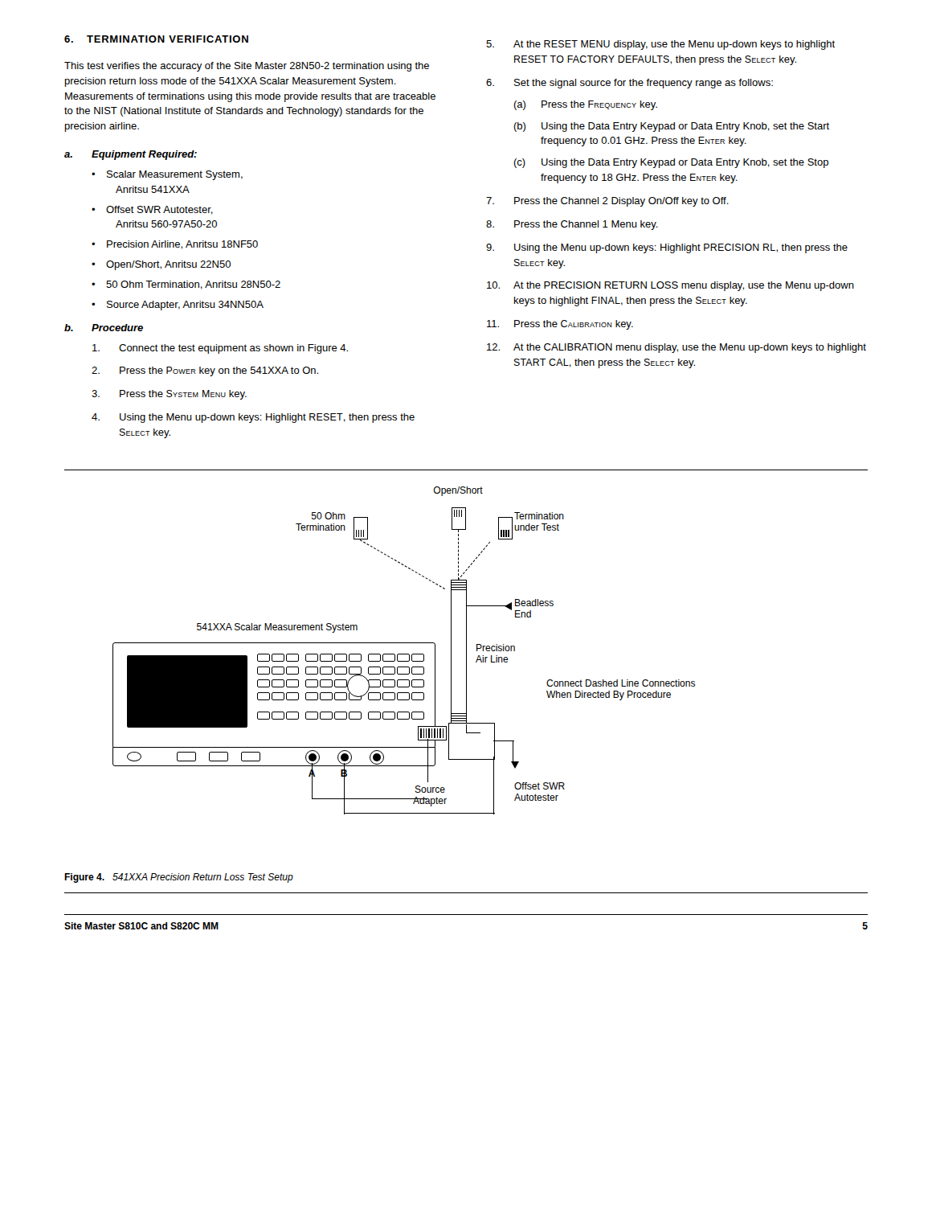6. TERMINATION VERIFICATION
This test verifies the accuracy of the Site Master 28N50-2 termination using the precision return loss mode of the 541XXA Scalar Measurement System. Measurements of terminations using this mode provide results that are traceable to the NIST (National Institute of Standards and Technology) standards for the precision airline.
a. Equipment Required:
Scalar Measurement System,Anritsu 541XXA
Offset SWR Autotester,Anritsu 560-97A50-20
Precision Airline, Anritsu 18NF50
Open/Short, Anritsu 22N50
50 Ohm Termination, Anritsu 28N50-2
Source Adapter, Anritsu 34NN50A
b. Procedure
Connect the test equipment as shown in Figure 4.
Press the Power key on the 541XXA to On.
Press the System Menu key.
Using the Menu up-down keys: Highlight RESET, then press the Select key.
At the RESET MENU display, use the Menu up-down keys to highlight RESET TO FACTORY DEFAULTS, then press the Select key.
Set the signal source for the frequency range as follows:
(a) Press the Frequency key.
(b) Using the Data Entry Keypad or Data Entry Knob, set the Start frequency to 0.01 GHz. Press the Enter key.
(c) Using the Data Entry Keypad or Data Entry Knob, set the Stop frequency to 18 GHz. Press the Enter key.
Press the Channel 2 Display On/Off key to Off.
Press the Channel 1 Menu key.
Using the Menu up-down keys: Highlight PRECISION RL, then press the Select key.
At the PRECISION RETURN LOSS menu display, use the Menu up-down keys to highlight FINAL, then press the Select key.
Press the Calibration key.
At the CALIBRATION menu display, use the Menu up-down keys to highlight START CAL, then press the Select key.
Open/Short
50 Ohm
Termination
Termination
under Test
Beadless
End
Precision
Air Line
541XXA Scalar Measurement System
A
B
Source
Adapter
Offset SWR
Autotester
Connect Dashed Line Connections
When Directed By Procedure
Figure 4. 541XXA Precision Return Loss Test Setup
Site Master S810C and S820C MM
5